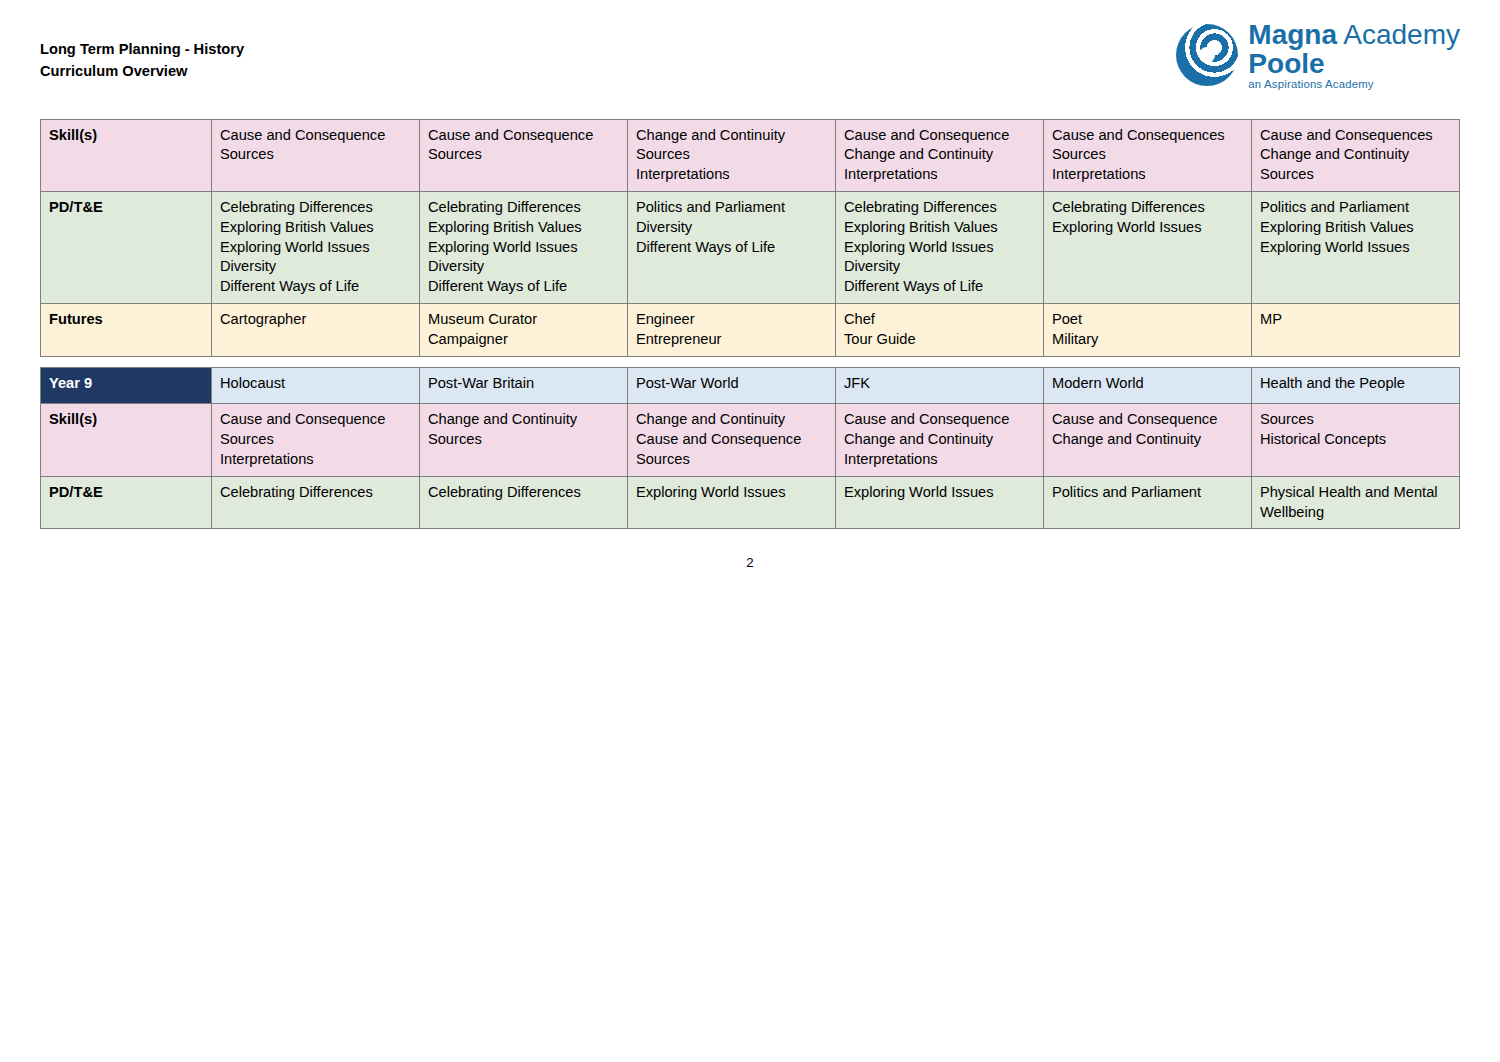Long Term Planning - History
Curriculum Overview
Magna Academy
Poole
an Aspirations Academy
| Skill(s) | Cause and Consequence Sources | Cause and Consequence Sources | Change and Continuity Sources Interpretations | Cause and Consequence Change and Continuity Interpretations | Cause and Consequences Sources Interpretations | Cause and Consequences Change and Continuity Sources |
| PD/T&E | Celebrating Differences Exploring British Values Exploring World Issues Diversity Different Ways of Life | Celebrating Differences Exploring British Values Exploring World Issues Diversity Different Ways of Life | Politics and Parliament Diversity Different Ways of Life | Celebrating Differences Exploring British Values Exploring World Issues Diversity Different Ways of Life | Celebrating Differences Exploring World Issues | Politics and Parliament Exploring British Values Exploring World Issues |
| Futures | Cartographer | Museum Curator Campaigner | Engineer Entrepreneur | Chef Tour Guide | Poet Military | MP |
| Year 9 | Holocaust | Post-War Britain | Post-War World | JFK | Modern World | Health and the People |
| Skill(s) | Cause and Consequence Sources Interpretations | Change and Continuity Sources | Change and Continuity Cause and Consequence Sources | Cause and Consequence Change and Continuity Interpretations | Cause and Consequence Change and Continuity | Sources Historical Concepts |
| PD/T&E | Celebrating Differences | Celebrating Differences | Exploring World Issues | Exploring World Issues | Politics and Parliament | Physical Health and Mental Wellbeing |
2